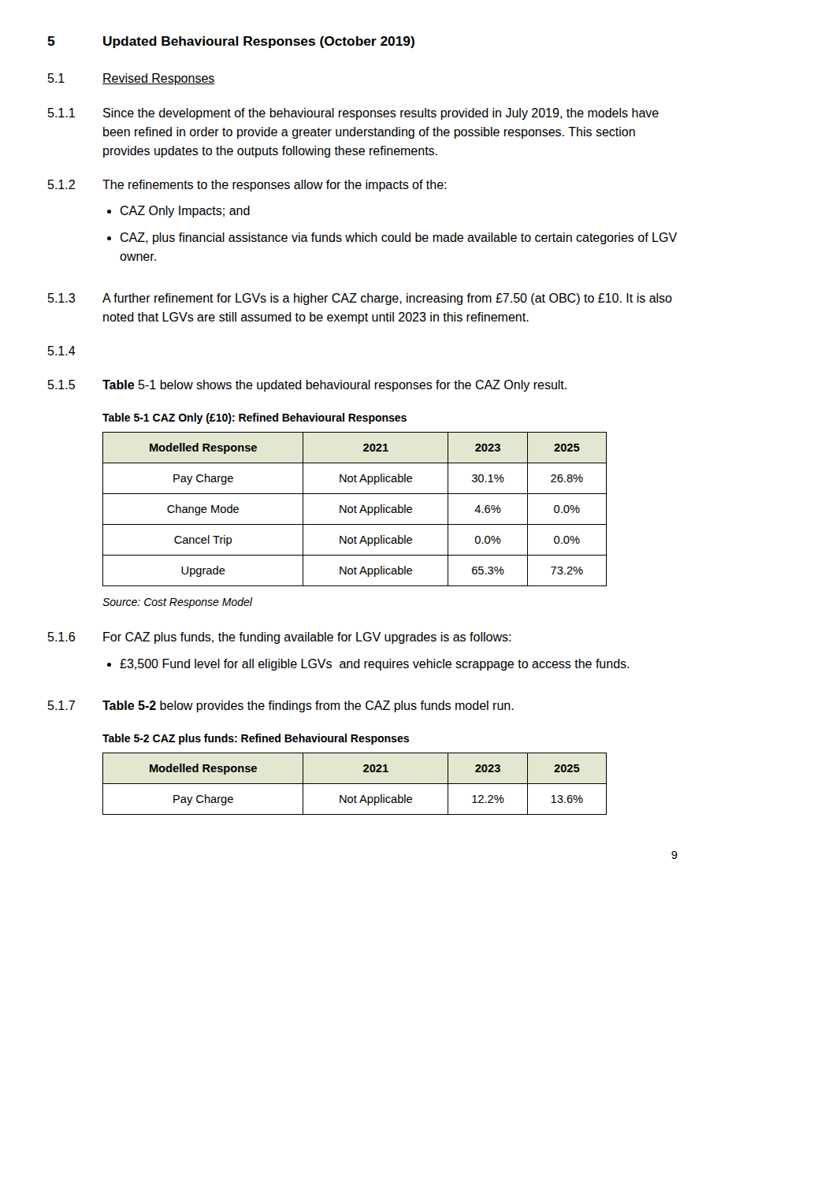5 Updated Behavioural Responses (October 2019)
5.1 Revised Responses
5.1.1 Since the development of the behavioural responses results provided in July 2019, the models have been refined in order to provide a greater understanding of the possible responses. This section provides updates to the outputs following these refinements.
5.1.2 The refinements to the responses allow for the impacts of the:
CAZ Only Impacts; and
CAZ, plus financial assistance via funds which could be made available to certain categories of LGV owner.
5.1.3 A further refinement for LGVs is a higher CAZ charge, increasing from £7.50 (at OBC) to £10. It is also noted that LGVs are still assumed to be exempt until 2023 in this refinement.
5.1.4
5.1.5 Table 5-1 below shows the updated behavioural responses for the CAZ Only result.
Table 5-1 CAZ Only (£10): Refined Behavioural Responses
| Modelled Response | 2021 | 2023 | 2025 |
| --- | --- | --- | --- |
| Pay Charge | Not Applicable | 30.1% | 26.8% |
| Change Mode | Not Applicable | 4.6% | 0.0% |
| Cancel Trip | Not Applicable | 0.0% | 0.0% |
| Upgrade | Not Applicable | 65.3% | 73.2% |
Source: Cost Response Model
5.1.6 For CAZ plus funds, the funding available for LGV upgrades is as follows:
£3,500 Fund level for all eligible LGVs and requires vehicle scrappage to access the funds.
5.1.7 Table 5-2 below provides the findings from the CAZ plus funds model run.
Table 5-2 CAZ plus funds: Refined Behavioural Responses
| Modelled Response | 2021 | 2023 | 2025 |
| --- | --- | --- | --- |
| Pay Charge | Not Applicable | 12.2% | 13.6% |
9